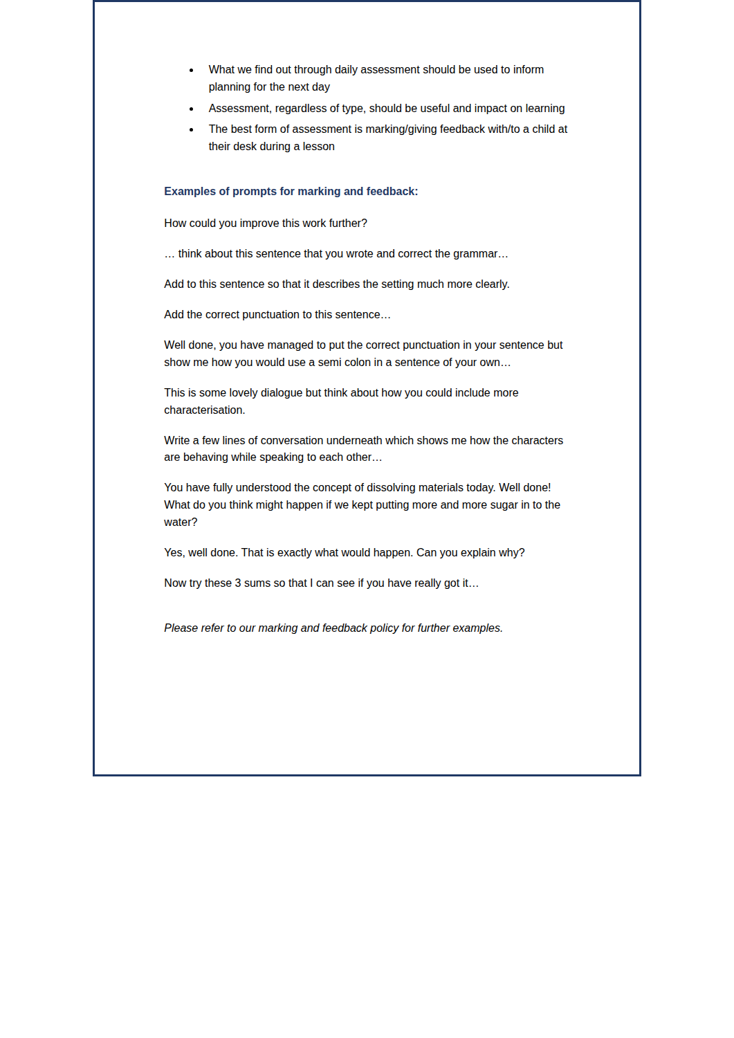What we find out through daily assessment should be used to inform planning for the next day
Assessment, regardless of type, should be useful and impact on learning
The best form of assessment is marking/giving feedback with/to a child at their desk during a lesson
Examples of prompts for marking and feedback:
How could you improve this work further?
… think about this sentence that you wrote and correct the grammar…
Add to this sentence so that it describes the setting much more clearly.
Add the correct punctuation to this sentence…
Well done, you have managed to put the correct punctuation in your sentence but show me how you would use a semi colon in a sentence of your own…
This is some lovely dialogue but think about how you could include more characterisation.
Write a few lines of conversation underneath which shows me how the characters are behaving while speaking to each other…
You have fully understood the concept of dissolving materials today. Well done! What do you think might happen if we kept putting more and more sugar in to the water?
Yes, well done. That is exactly what would happen. Can you explain why?
Now try these 3 sums so that I can see if you have really got it…
Please refer to our marking and feedback policy for further examples.